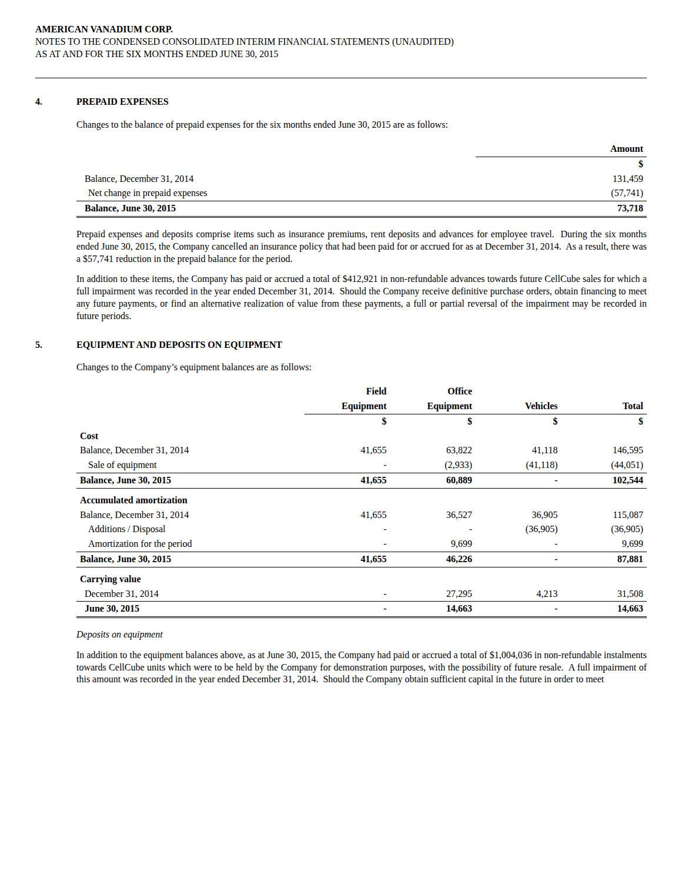AMERICAN VANADIUM CORP.
NOTES TO THE CONDENSED CONSOLIDATED INTERIM FINANCIAL STATEMENTS (UNAUDITED)
AS AT AND FOR THE SIX MONTHS ENDED JUNE 30, 2015
4. PREPAID EXPENSES
Changes to the balance of prepaid expenses for the six months ended June 30, 2015 are as follows:
| | Amount |
| | $ |
| Balance, December 31, 2014 | 131,459 |
| Net change in prepaid expenses | (57,741) |
| Balance, June 30, 2015 | 73,718 |
Prepaid expenses and deposits comprise items such as insurance premiums, rent deposits and advances for employee travel. During the six months ended June 30, 2015, the Company cancelled an insurance policy that had been paid for or accrued for as at December 31, 2014. As a result, there was a $57,741 reduction in the prepaid balance for the period.
In addition to these items, the Company has paid or accrued a total of $412,921 in non-refundable advances towards future CellCube sales for which a full impairment was recorded in the year ended December 31, 2014. Should the Company receive definitive purchase orders, obtain financing to meet any future payments, or find an alternative realization of value from these payments, a full or partial reversal of the impairment may be recorded in future periods.
5. EQUIPMENT AND DEPOSITS ON EQUIPMENT
Changes to the Company’s equipment balances are as follows:
| | Field | Office | | |
| --- | --- | --- | --- | --- |
| | Equipment | Equipment | Vehicles | Total |
| | $ | $ | $ | $ |
| Cost | | | | |
| Balance, December 31, 2014 | 41,655 | 63,822 | 41,118 | 146,595 |
| Sale of equipment | - | (2,933) | (41,118) | (44,051) |
| Balance, June 30, 2015 | 41,655 | 60,889 | - | 102,544 |
| Accumulated amortization | | | | |
| Balance, December 31, 2014 | 41,655 | 36,527 | 36,905 | 115,087 |
| Additions / Disposal | - | - | (36,905) | (36,905) |
| Amortization for the period | - | 9,699 | - | 9,699 |
| Balance, June 30, 2015 | 41,655 | 46,226 | - | 87,881 |
| Carrying value | | | | |
| December 31, 2014 | - | 27,295 | 4,213 | 31,508 |
| June 30, 2015 | - | 14,663 | - | 14,663 |
Deposits on equipment
In addition to the equipment balances above, as at June 30, 2015, the Company had paid or accrued a total of $1,004,036 in non-refundable instalments towards CellCube units which were to be held by the Company for demonstration purposes, with the possibility of future resale. A full impairment of this amount was recorded in the year ended December 31, 2014. Should the Company obtain sufficient capital in the future in order to meet